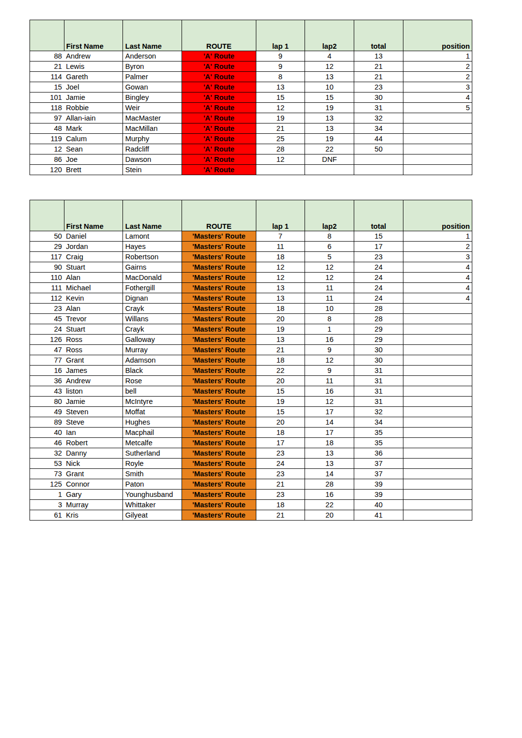| | First Name | Last Name | ROUTE | lap 1 | lap2 | total | position |
| --- | --- | --- | --- | --- | --- | --- | --- |
| 88 | Andrew | Anderson | 'A' Route | 9 | 4 | 13 | 1 |
| 21 | Lewis | Byron | 'A' Route | 9 | 12 | 21 | 2 |
| 114 | Gareth | Palmer | 'A' Route | 8 | 13 | 21 | 2 |
| 15 | Joel | Gowan | 'A' Route | 13 | 10 | 23 | 3 |
| 101 | Jamie | Bingley | 'A' Route | 15 | 15 | 30 | 4 |
| 118 | Robbie | Weir | 'A' Route | 12 | 19 | 31 | 5 |
| 97 | Allan-iain | MacMaster | 'A' Route | 19 | 13 | 32 | |
| 48 | Mark | MacMillan | 'A' Route | 21 | 13 | 34 | |
| 119 | Calum | Murphy | 'A' Route | 25 | 19 | 44 | |
| 12 | Sean | Radcliff | 'A' Route | 28 | 22 | 50 | |
| 86 | Joe | Dawson | 'A' Route | 12 | DNF | | |
| 120 | Brett | Stein | 'A' Route | | | | |
| | First Name | Last Name | ROUTE | lap 1 | lap2 | total | position |
| --- | --- | --- | --- | --- | --- | --- | --- |
| 50 | Daniel | Lamont | 'Masters' Route | 7 | 8 | 15 | 1 |
| 29 | Jordan | Hayes | 'Masters' Route | 11 | 6 | 17 | 2 |
| 117 | Craig | Robertson | 'Masters' Route | 18 | 5 | 23 | 3 |
| 90 | Stuart | Gairns | 'Masters' Route | 12 | 12 | 24 | 4 |
| 110 | Alan | MacDonald | 'Masters' Route | 12 | 12 | 24 | 4 |
| 111 | Michael | Fothergill | 'Masters' Route | 13 | 11 | 24 | 4 |
| 112 | Kevin | Dignan | 'Masters' Route | 13 | 11 | 24 | 4 |
| 23 | Alan | Crayk | 'Masters' Route | 18 | 10 | 28 | |
| 45 | Trevor | Willans | 'Masters' Route | 20 | 8 | 28 | |
| 24 | Stuart | Crayk | 'Masters' Route | 19 | 1 | 29 | |
| 126 | Ross | Galloway | 'Masters' Route | 13 | 16 | 29 | |
| 47 | Ross | Murray | 'Masters' Route | 21 | 9 | 30 | |
| 77 | Grant | Adamson | 'Masters' Route | 18 | 12 | 30 | |
| 16 | James | Black | 'Masters' Route | 22 | 9 | 31 | |
| 36 | Andrew | Rose | 'Masters' Route | 20 | 11 | 31 | |
| 43 | liston | bell | 'Masters' Route | 15 | 16 | 31 | |
| 80 | Jamie | McIntyre | 'Masters' Route | 19 | 12 | 31 | |
| 49 | Steven | Moffat | 'Masters' Route | 15 | 17 | 32 | |
| 89 | Steve | Hughes | 'Masters' Route | 20 | 14 | 34 | |
| 40 | Ian | Macphail | 'Masters' Route | 18 | 17 | 35 | |
| 46 | Robert | Metcalfe | 'Masters' Route | 17 | 18 | 35 | |
| 32 | Danny | Sutherland | 'Masters' Route | 23 | 13 | 36 | |
| 53 | Nick | Royle | 'Masters' Route | 24 | 13 | 37 | |
| 73 | Grant | Smith | 'Masters' Route | 23 | 14 | 37 | |
| 125 | Connor | Paton | 'Masters' Route | 21 | 28 | 39 | |
| 1 | Gary | Younghusband | 'Masters' Route | 23 | 16 | 39 | |
| 3 | Murray | Whittaker | 'Masters' Route | 18 | 22 | 40 | |
| 61 | Kris | Gilyeat | 'Masters' Route | 21 | 20 | 41 | |